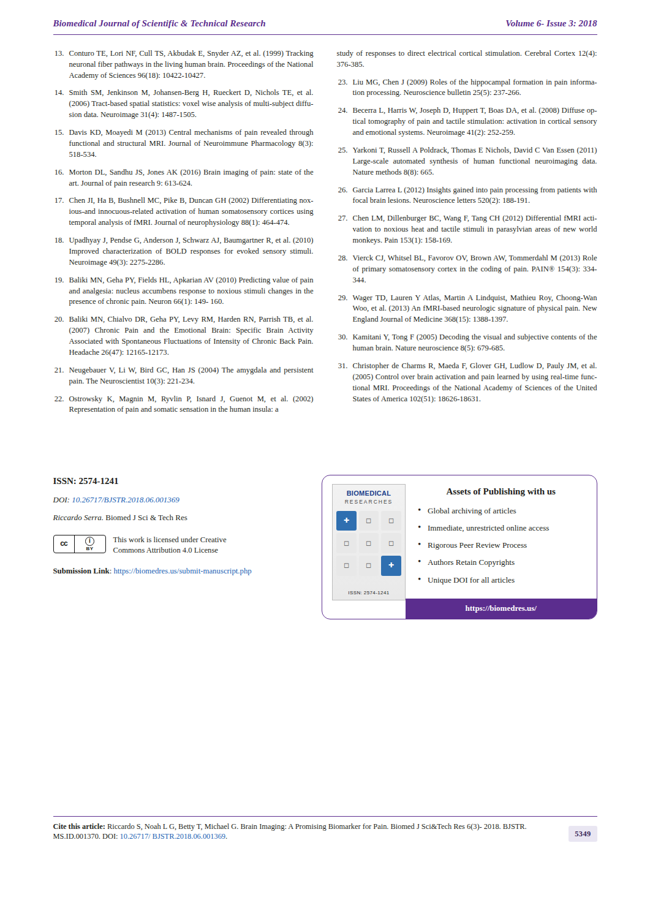Biomedical Journal of Scientific & Technical Research
Volume 6- Issue 3: 2018
13. Conturo TE, Lori NF, Cull TS, Akbudak E, Snyder AZ, et al. (1999) Tracking neuronal fiber pathways in the living human brain. Proceedings of the National Academy of Sciences 96(18): 10422-10427.
14. Smith SM, Jenkinson M, Johansen-Berg H, Rueckert D, Nichols TE, et al. (2006) Tract-based spatial statistics: voxel wise analysis of multi-subject diffusion data. Neuroimage 31(4): 1487-1505.
15. Davis KD, Moayedi M (2013) Central mechanisms of pain revealed through functional and structural MRI. Journal of Neuroimmune Pharmacology 8(3): 518-534.
16. Morton DL, Sandhu JS, Jones AK (2016) Brain imaging of pain: state of the art. Journal of pain research 9: 613-624.
17. Chen JI, Ha B, Bushnell MC, Pike B, Duncan GH (2002) Differentiating noxious-and innocuous-related activation of human somatosensory cortices using temporal analysis of fMRI. Journal of neurophysiology 88(1): 464-474.
18. Upadhyay J, Pendse G, Anderson J, Schwarz AJ, Baumgartner R, et al. (2010) Improved characterization of BOLD responses for evoked sensory stimuli. Neuroimage 49(3): 2275-2286.
19. Baliki MN, Geha PY, Fields HL, Apkarian AV (2010) Predicting value of pain and analgesia: nucleus accumbens response to noxious stimuli changes in the presence of chronic pain. Neuron 66(1): 149- 160.
20. Baliki MN, Chialvo DR, Geha PY, Levy RM, Harden RN, Parrish TB, et al. (2007) Chronic Pain and the Emotional Brain: Specific Brain Activity Associated with Spontaneous Fluctuations of Intensity of Chronic Back Pain. Headache 26(47): 12165-12173.
21. Neugebauer V, Li W, Bird GC, Han JS (2004) The amygdala and persistent pain. The Neuroscientist 10(3): 221-234.
22. Ostrowsky K, Magnin M, Ryvlin P, Isnard J, Guenot M, et al. (2002) Representation of pain and somatic sensation in the human insula: a
study of responses to direct electrical cortical stimulation. Cerebral Cortex 12(4): 376-385.
23. Liu MG, Chen J (2009) Roles of the hippocampal formation in pain information processing. Neuroscience bulletin 25(5): 237-266.
24. Becerra L, Harris W, Joseph D, Huppert T, Boas DA, et al. (2008) Diffuse optical tomography of pain and tactile stimulation: activation in cortical sensory and emotional systems. Neuroimage 41(2): 252-259.
25. Yarkoni T, Russell A Poldrack, Thomas E Nichols, David C Van Essen (2011) Large-scale automated synthesis of human functional neuroimaging data. Nature methods 8(8): 665.
26. Garcia Larrea L (2012) Insights gained into pain processing from patients with focal brain lesions. Neuroscience letters 520(2): 188-191.
27. Chen LM, Dillenburger BC, Wang F, Tang CH (2012) Differential fMRI activation to noxious heat and tactile stimuli in parasylvian areas of new world monkeys. Pain 153(1): 158-169.
28. Vierck CJ, Whitsel BL, Favorov OV, Brown AW, Tommerdahl M (2013) Role of primary somatosensory cortex in the coding of pain. PAIN® 154(3): 334-344.
29. Wager TD, Lauren Y Atlas, Martin A Lindquist, Mathieu Roy, Choong-Wan Woo, et al. (2013) An fMRI-based neurologic signature of physical pain. New England Journal of Medicine 368(15): 1388-1397.
30. Kamitani Y, Tong F (2005) Decoding the visual and subjective contents of the human brain. Nature neuroscience 8(5): 679-685.
31. Christopher de Charms R, Maeda F, Glover GH, Ludlow D, Pauly JM, et al. (2005) Control over brain activation and pain learned by using real-time functional MRI. Proceedings of the National Academy of Sciences of the United States of America 102(51): 18626-18631.
ISSN: 2574-1241
DOI: 10.26717/BJSTR.2018.06.001369
Riccardo Serra. Biomed J Sci & Tech Res
cc
i
BY
This work is licensed under Creative
Commons Attribution 4.0 License
Submission Link: https://biomedres.us/submit-manuscript.php
BIOMEDICAL
RESEARCHES
✚
◻
◻
◻
◻
◻
◻
◻
✚
ISSN: 2574-1241
Assets of Publishing with us
Global archiving of articles
Immediate, unrestricted online access
Rigorous Peer Review Process
Authors Retain Copyrights
Unique DOI for all articles
https://biomedres.us/
Cite this article: Riccardo S, Noah L G, Betty T, Michael G. Brain Imaging: A Promising Biomarker for Pain. Biomed J Sci&Tech Res 6(3)- 2018. BJSTR. MS.ID.001370. DOI: 10.26717/ BJSTR.2018.06.001369.
5349